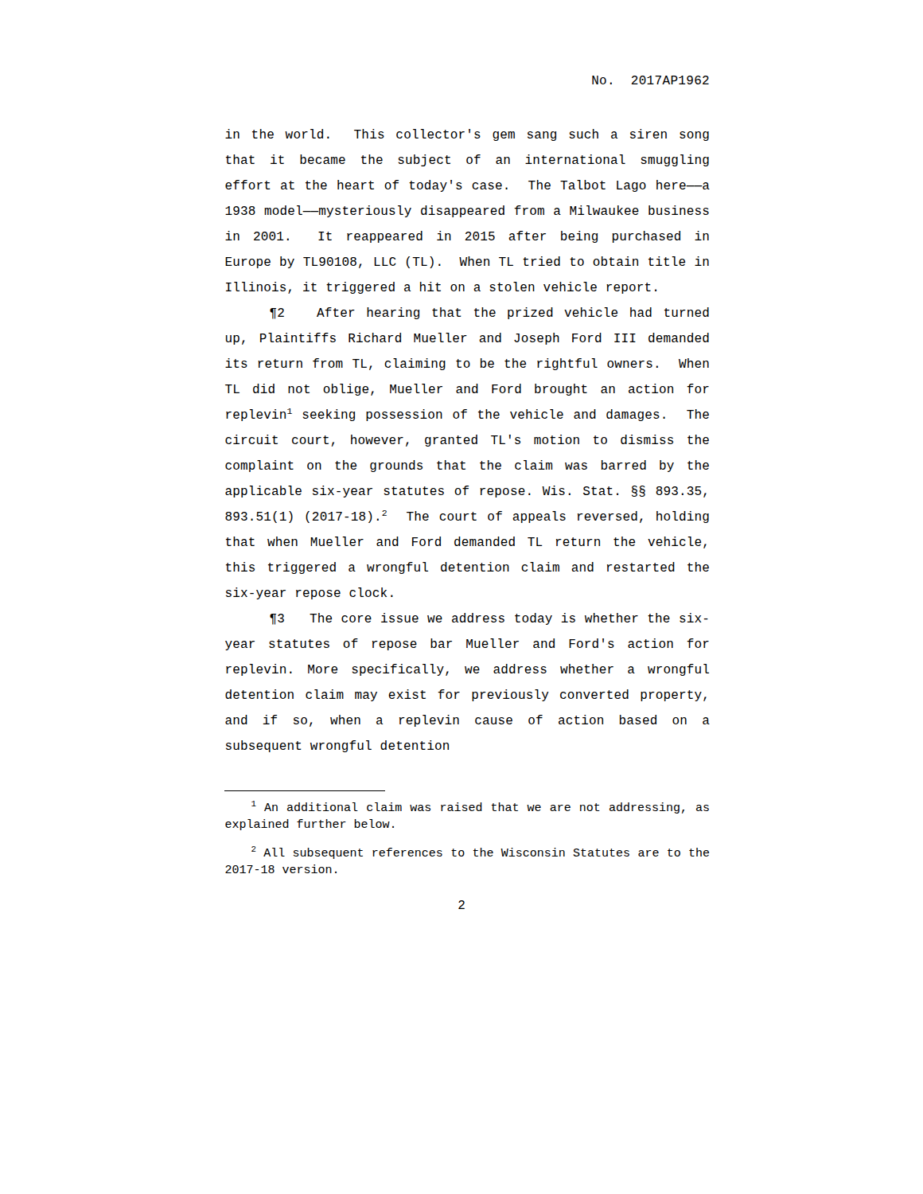No. 2017AP1962
in the world. This collector's gem sang such a siren song that it became the subject of an international smuggling effort at the heart of today's case. The Talbot Lago here——a 1938 model——mysteriously disappeared from a Milwaukee business in 2001. It reappeared in 2015 after being purchased in Europe by TL90108, LLC (TL). When TL tried to obtain title in Illinois, it triggered a hit on a stolen vehicle report.
¶2 After hearing that the prized vehicle had turned up, Plaintiffs Richard Mueller and Joseph Ford III demanded its return from TL, claiming to be the rightful owners. When TL did not oblige, Mueller and Ford brought an action for replevin1 seeking possession of the vehicle and damages. The circuit court, however, granted TL's motion to dismiss the complaint on the grounds that the claim was barred by the applicable six-year statutes of repose. Wis. Stat. §§ 893.35, 893.51(1) (2017-18).2 The court of appeals reversed, holding that when Mueller and Ford demanded TL return the vehicle, this triggered a wrongful detention claim and restarted the six-year repose clock.
¶3 The core issue we address today is whether the six-year statutes of repose bar Mueller and Ford's action for replevin. More specifically, we address whether a wrongful detention claim may exist for previously converted property, and if so, when a replevin cause of action based on a subsequent wrongful detention
1 An additional claim was raised that we are not addressing, as explained further below.
2 All subsequent references to the Wisconsin Statutes are to the 2017-18 version.
2